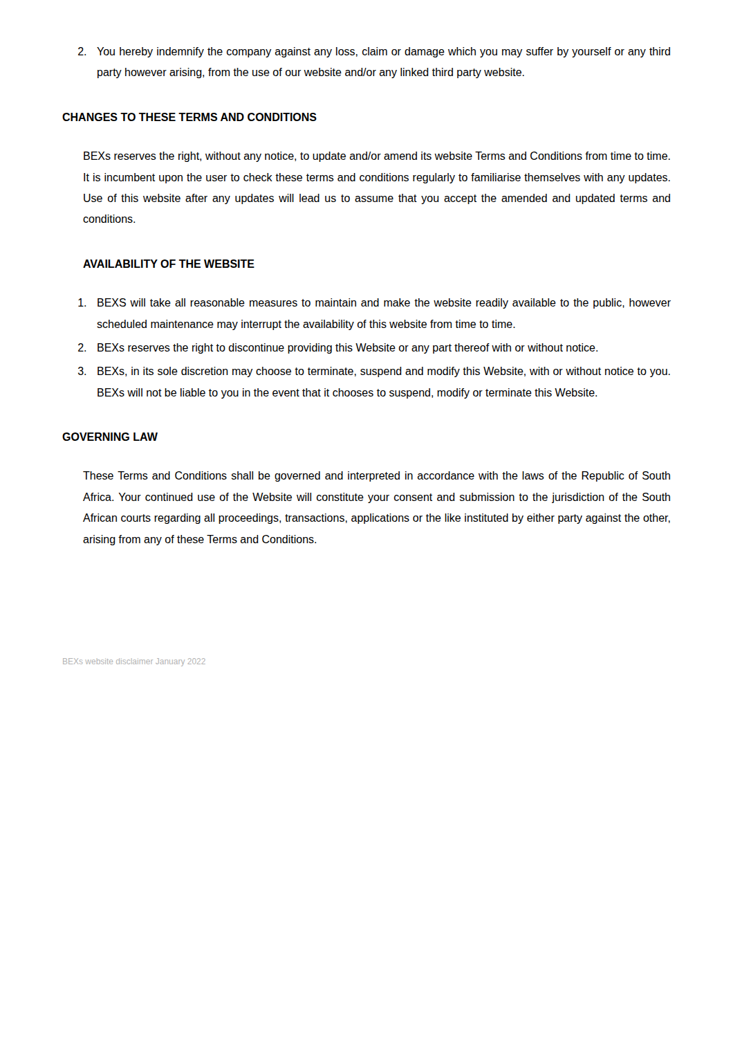You hereby indemnify the company against any loss, claim or damage which you may suffer by yourself or any third party however arising, from the use of our website and/or any linked third party website.
Changes to these Terms and Conditions
BEXs reserves the right, without any notice, to update and/or amend its website Terms and Conditions from time to time. It is incumbent upon the user to check these terms and conditions regularly to familiarise themselves with any updates. Use of this website after any updates will lead us to assume that you accept the amended and updated terms and conditions.
Availability of the Website
BEXS will take all reasonable measures to maintain and make the website readily available to the public, however scheduled maintenance may interrupt the availability of this website from time to time.
BEXs reserves the right to discontinue providing this Website or any part thereof with or without notice.
BEXs, in its sole discretion may choose to terminate, suspend and modify this Website, with or without notice to you. BEXs will not be liable to you in the event that it chooses to suspend, modify or terminate this Website.
Governing Law
These Terms and Conditions shall be governed and interpreted in accordance with the laws of the Republic of South Africa. Your continued use of the Website will constitute your consent and submission to the jurisdiction of the South African courts regarding all proceedings, transactions, applications or the like instituted by either party against the other, arising from any of these Terms and Conditions.
BEXs website disclaimer January 2022